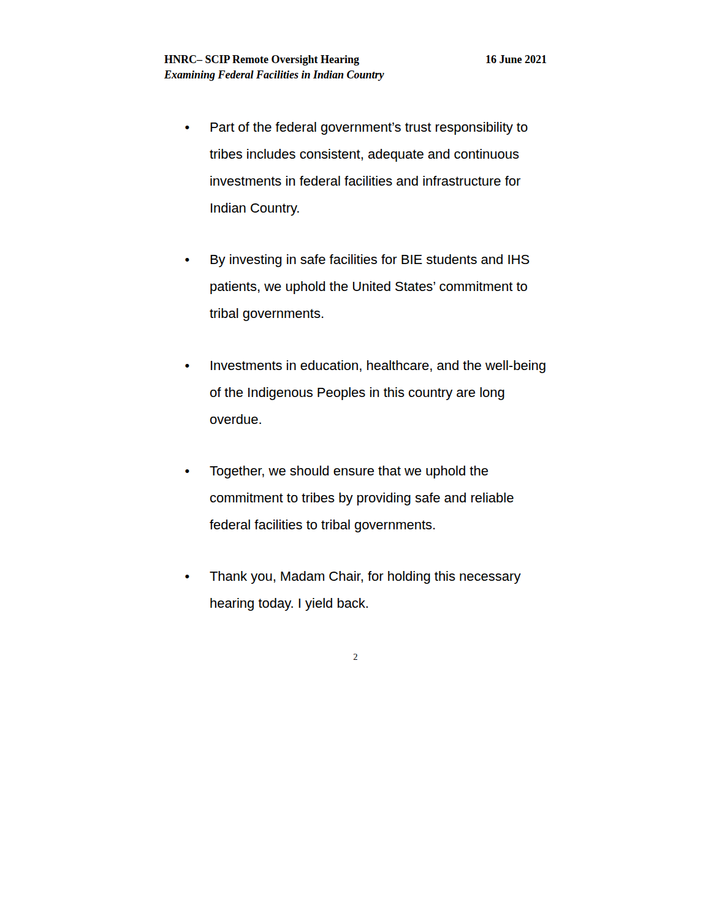HNRC– SCIP Remote Oversight Hearing 16 June 2021
Examining Federal Facilities in Indian Country
Part of the federal government’s trust responsibility to tribes includes consistent, adequate and continuous investments in federal facilities and infrastructure for Indian Country.
By investing in safe facilities for BIE students and IHS patients, we uphold the United States’ commitment to tribal governments.
Investments in education, healthcare, and the well-being of the Indigenous Peoples in this country are long overdue.
Together, we should ensure that we uphold the commitment to tribes by providing safe and reliable federal facilities to tribal governments.
Thank you, Madam Chair, for holding this necessary hearing today. I yield back.
2